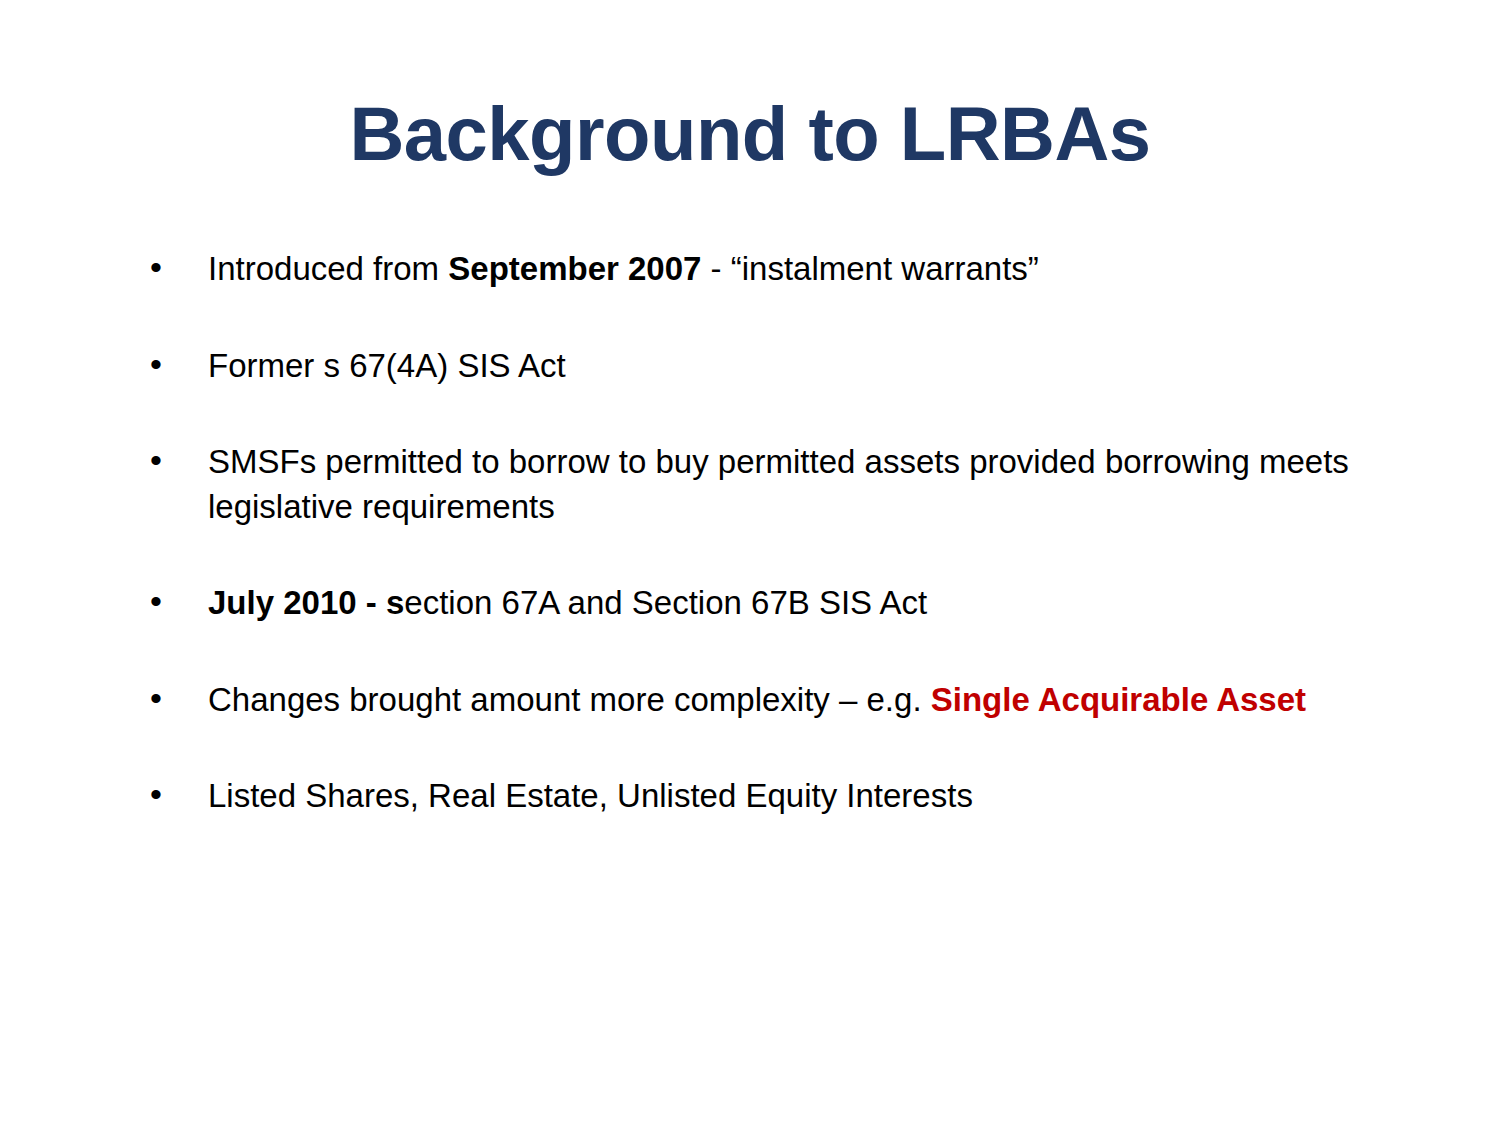Background to LRBAs
Introduced from September 2007 - “instalment warrants”
Former s 67(4A) SIS Act
SMSFs permitted to borrow to buy permitted assets provided borrowing meets legislative requirements
July 2010 - section 67A and Section 67B SIS Act
Changes brought amount more complexity – e.g. Single Acquirable Asset
Listed Shares, Real Estate, Unlisted Equity Interests